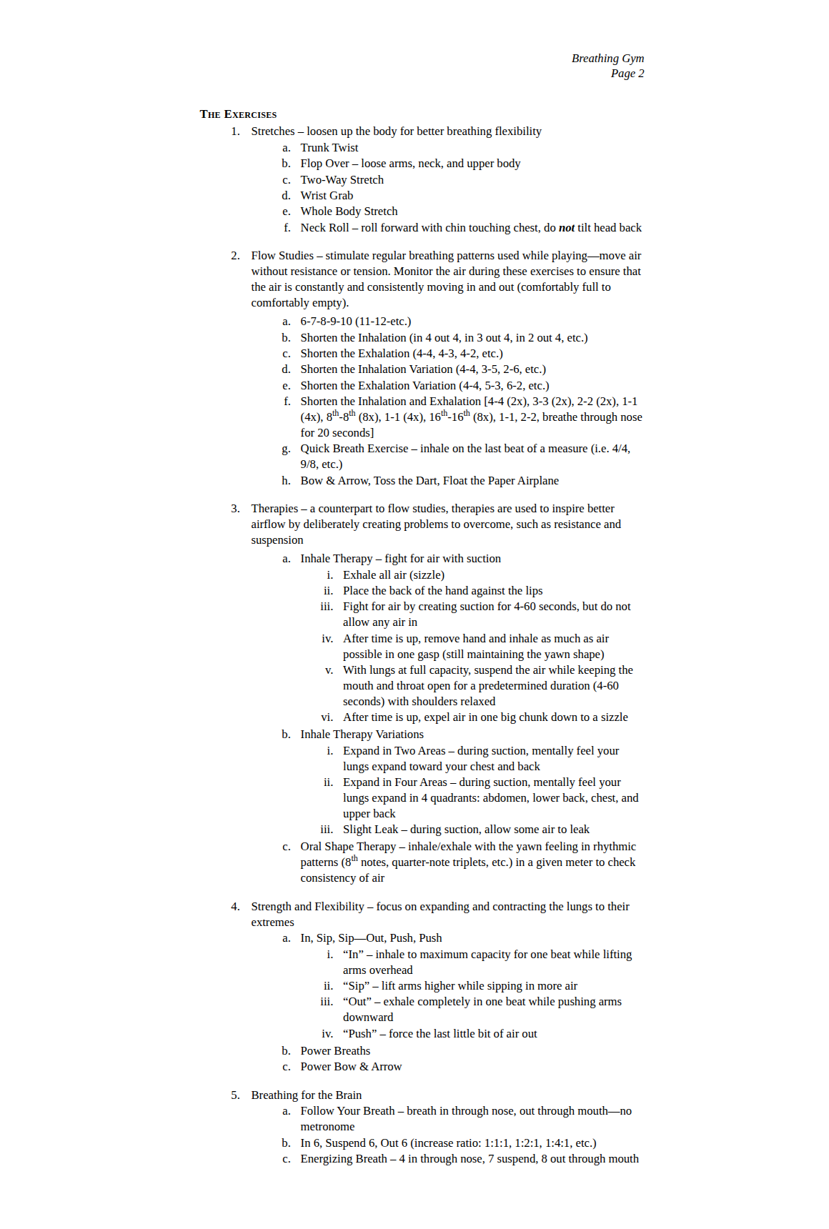Breathing Gym
Page 2
The Exercises
Stretches – loosen up the body for better breathing flexibility
Trunk Twist
Flop Over – loose arms, neck, and upper body
Two-Way Stretch
Wrist Grab
Whole Body Stretch
Neck Roll – roll forward with chin touching chest, do not tilt head back
Flow Studies – stimulate regular breathing patterns used while playing—move air without resistance or tension. Monitor the air during these exercises to ensure that the air is constantly and consistently moving in and out (comfortably full to comfortably empty).
6-7-8-9-10 (11-12-etc.)
Shorten the Inhalation (in 4 out 4, in 3 out 4, in 2 out 4, etc.)
Shorten the Exhalation (4-4, 4-3, 4-2, etc.)
Shorten the Inhalation Variation (4-4, 3-5, 2-6, etc.)
Shorten the Exhalation Variation (4-4, 5-3, 6-2, etc.)
Shorten the Inhalation and Exhalation [4-4 (2x), 3-3 (2x), 2-2 (2x), 1-1 (4x), 8th-8th (8x), 1-1 (4x), 16th-16th (8x), 1-1, 2-2, breathe through nose for 20 seconds]
Quick Breath Exercise – inhale on the last beat of a measure (i.e. 4/4, 9/8, etc.)
Bow & Arrow, Toss the Dart, Float the Paper Airplane
Therapies – a counterpart to flow studies, therapies are used to inspire better airflow by deliberately creating problems to overcome, such as resistance and suspension
Inhale Therapy – fight for air with suction
Exhale all air (sizzle)
Place the back of the hand against the lips
Fight for air by creating suction for 4-60 seconds, but do not allow any air in
After time is up, remove hand and inhale as much as air possible in one gasp (still maintaining the yawn shape)
With lungs at full capacity, suspend the air while keeping the mouth and throat open for a predetermined duration (4-60 seconds) with shoulders relaxed
After time is up, expel air in one big chunk down to a sizzle
Inhale Therapy Variations
Expand in Two Areas – during suction, mentally feel your lungs expand toward your chest and back
Expand in Four Areas – during suction, mentally feel your lungs expand in 4 quadrants: abdomen, lower back, chest, and upper back
Slight Leak – during suction, allow some air to leak
Oral Shape Therapy – inhale/exhale with the yawn feeling in rhythmic patterns (8th notes, quarter-note triplets, etc.) in a given meter to check consistency of air
Strength and Flexibility – focus on expanding and contracting the lungs to their extremes
In, Sip, Sip—Out, Push, Push
“In” – inhale to maximum capacity for one beat while lifting arms overhead
“Sip” – lift arms higher while sipping in more air
“Out” – exhale completely in one beat while pushing arms downward
“Push” – force the last little bit of air out
Power Breaths
Power Bow & Arrow
Breathing for the Brain
Follow Your Breath – breath in through nose, out through mouth—no metronome
In 6, Suspend 6, Out 6 (increase ratio: 1:1:1, 1:2:1, 1:4:1, etc.)
Energizing Breath – 4 in through nose, 7 suspend, 8 out through mouth